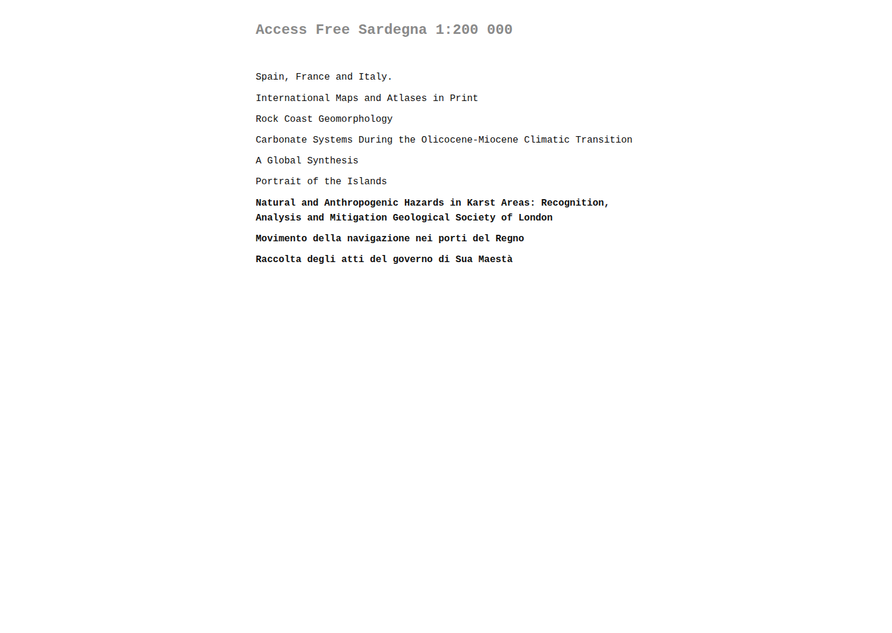Access Free Sardegna 1:200 000
Spain, France and Italy.
International Maps and Atlases in Print
Rock Coast Geomorphology
Carbonate Systems During the Olicocene-Miocene Climatic Transition
A Global Synthesis
Portrait of the Islands
Natural and Anthropogenic Hazards in Karst Areas: Recognition, Analysis and Mitigation Geological Society of London
Movimento della navigazione nei porti del Regno
Raccolta degli atti del governo di Sua Maestà